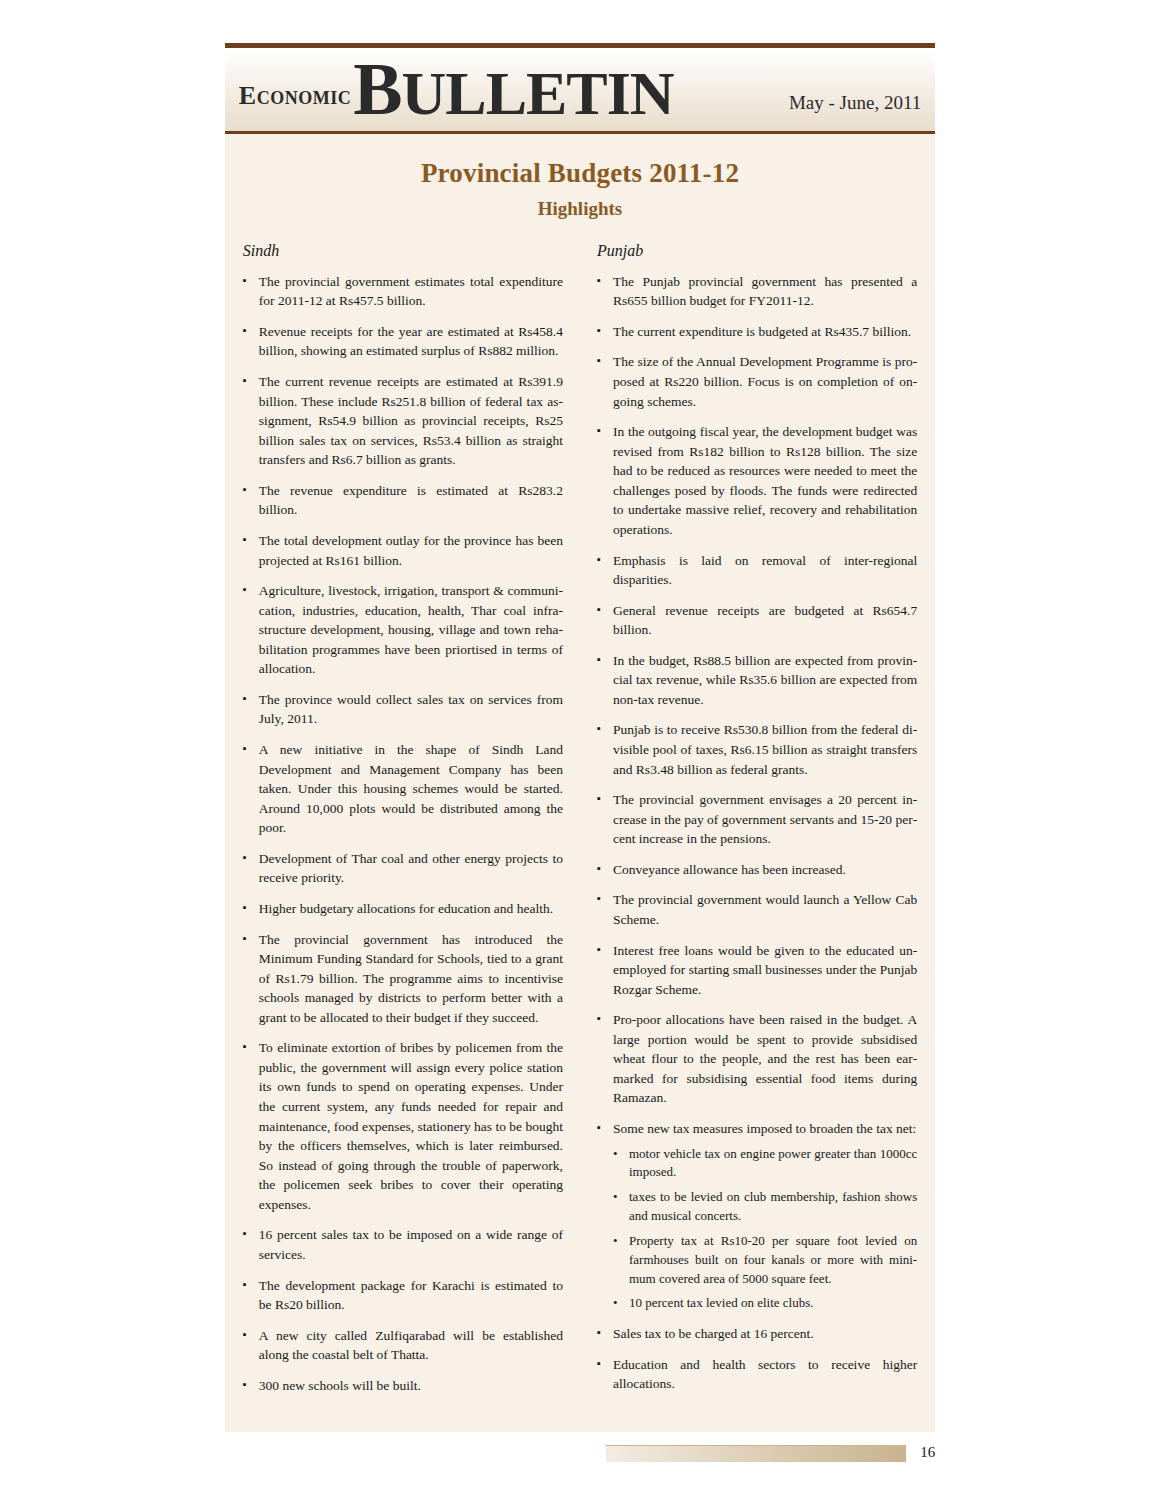Economic BULLETIN
May - June, 2011
Provincial Budgets 2011-12
Highlights
Sindh
The provincial government estimates total expenditure for 2011-12 at Rs457.5 billion.
Revenue receipts for the year are estimated at Rs458.4 billion, showing an estimated surplus of Rs882 million.
The current revenue receipts are estimated at Rs391.9 billion. These include Rs251.8 billion of federal tax assignment, Rs54.9 billion as provincial receipts, Rs25 billion sales tax on services, Rs53.4 billion as straight transfers and Rs6.7 billion as grants.
The revenue expenditure is estimated at Rs283.2 billion.
The total development outlay for the province has been projected at Rs161 billion.
Agriculture, livestock, irrigation, transport & communication, industries, education, health, Thar coal infrastructure development, housing, village and town rehabilitation programmes have been priortised in terms of allocation.
The province would collect sales tax on services from July, 2011.
A new initiative in the shape of Sindh Land Development and Management Company has been taken. Under this housing schemes would be started. Around 10,000 plots would be distributed among the poor.
Development of Thar coal and other energy projects to receive priority.
Higher budgetary allocations for education and health.
The provincial government has introduced the Minimum Funding Standard for Schools, tied to a grant of Rs1.79 billion. The programme aims to incentivise schools managed by districts to perform better with a grant to be allocated to their budget if they succeed.
To eliminate extortion of bribes by policemen from the public, the government will assign every police station its own funds to spend on operating expenses. Under the current system, any funds needed for repair and maintenance, food expenses, stationery has to be bought by the officers themselves, which is later reimbursed. So instead of going through the trouble of paperwork, the policemen seek bribes to cover their operating expenses.
16 percent sales tax to be imposed on a wide range of services.
The development package for Karachi is estimated to be Rs20 billion.
A new city called Zulfiqarabad will be established along the coastal belt of Thatta.
300 new schools will be built.
Punjab
The Punjab provincial government has presented a Rs655 billion budget for FY2011-12.
The current expenditure is budgeted at Rs435.7 billion.
The size of the Annual Development Programme is proposed at Rs220 billion. Focus is on completion of on-going schemes.
In the outgoing fiscal year, the development budget was revised from Rs182 billion to Rs128 billion. The size had to be reduced as resources were needed to meet the challenges posed by floods. The funds were redirected to undertake massive relief, recovery and rehabilitation operations.
Emphasis is laid on removal of inter-regional disparities.
General revenue receipts are budgeted at Rs654.7 billion.
In the budget, Rs88.5 billion are expected from provincial tax revenue, while Rs35.6 billion are expected from non-tax revenue.
Punjab is to receive Rs530.8 billion from the federal divisible pool of taxes, Rs6.15 billion as straight transfers and Rs3.48 billion as federal grants.
The provincial government envisages a 20 percent increase in the pay of government servants and 15-20 percent increase in the pensions.
Conveyance allowance has been increased.
The provincial government would launch a Yellow Cab Scheme.
Interest free loans would be given to the educated unemployed for starting small businesses under the Punjab Rozgar Scheme.
Pro-poor allocations have been raised in the budget. A large portion would be spent to provide subsidised wheat flour to the people, and the rest has been earmarked for subsidising essential food items during Ramazan.
Some new tax measures imposed to broaden the tax net:
motor vehicle tax on engine power greater than 1000cc imposed.
taxes to be levied on club membership, fashion shows and musical concerts.
Property tax at Rs10-20 per square foot levied on farmhouses built on four kanals or more with minimum covered area of 5000 square feet.
10 percent tax levied on elite clubs.
Sales tax to be charged at 16 percent.
Education and health sectors to receive higher allocations.
16